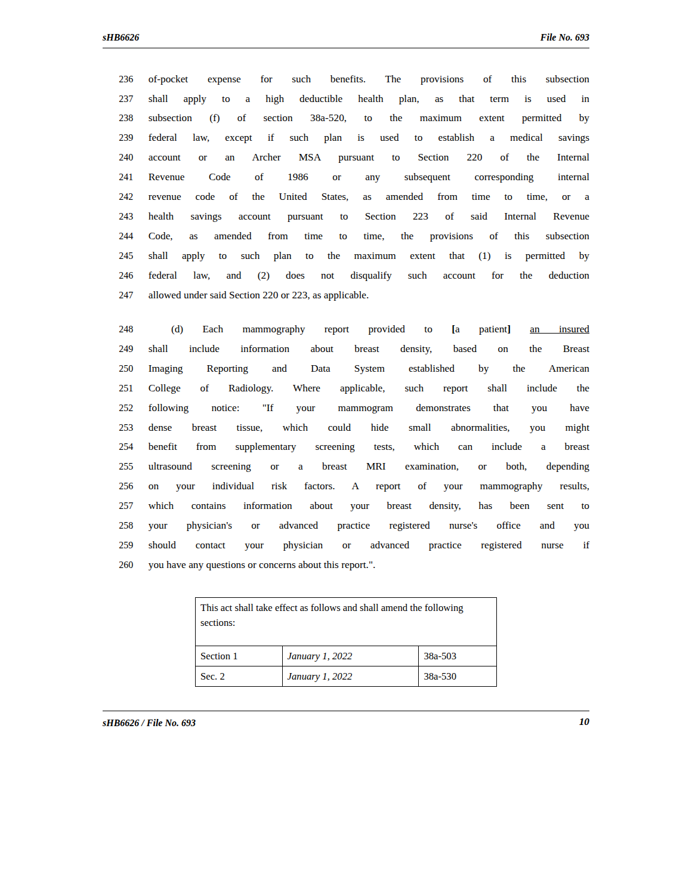sHB6626 File No. 693
236 of-pocket expense for such benefits. The provisions of this subsection
237 shall apply to a high deductible health plan, as that term is used in
238 subsection (f) of section 38a-520, to the maximum extent permitted by
239 federal law, except if such plan is used to establish a medical savings
240 account or an Archer MSA pursuant to Section 220 of the Internal
241 Revenue Code of 1986 or any subsequent corresponding internal
242 revenue code of the United States, as amended from time to time, or a
243 health savings account pursuant to Section 223 of said Internal Revenue
244 Code, as amended from time to time, the provisions of this subsection
245 shall apply to such plan to the maximum extent that (1) is permitted by
246 federal law, and (2) does not disqualify such account for the deduction
247 allowed under said Section 220 or 223, as applicable.
248 (d) Each mammography report provided to [a patient] an insured
249 shall include information about breast density, based on the Breast
250 Imaging Reporting and Data System established by the American
251 College of Radiology. Where applicable, such report shall include the
252 following notice: "If your mammogram demonstrates that you have
253 dense breast tissue, which could hide small abnormalities, you might
254 benefit from supplementary screening tests, which can include a breast
255 ultrasound screening or a breast MRI examination, or both, depending
256 on your individual risk factors. A report of your mammography results,
257 which contains information about your breast density, has been sent to
258 your physician's or advanced practice registered nurse's office and you
259 should contact your physician or advanced practice registered nurse if
260 you have any questions or concerns about this report.".
| This act shall take effect as follows and shall amend the following sections: |
| Section 1 | January 1, 2022 | 38a-503 |
| Sec. 2 | January 1, 2022 | 38a-530 |
sHB6626 / File No. 693 10